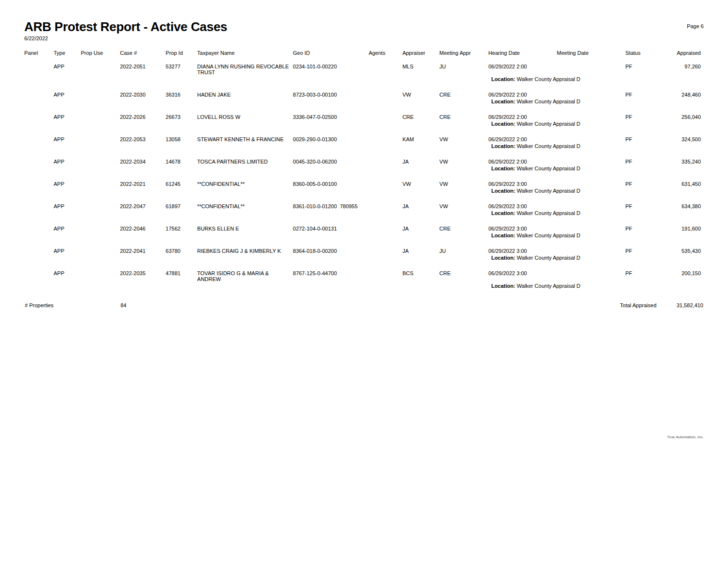ARB Protest Report - Active Cases
6/22/2022
Page 6
| Panel | Type | Prop Use | Case # | Prop Id | Taxpayer Name | Geo ID | Agents | Appraiser | Meeting Appr | Hearing Date | Meeting Date | Status | Appraised |
| --- | --- | --- | --- | --- | --- | --- | --- | --- | --- | --- | --- | --- | --- |
| | APP | | 2022-2051 | 53277 | DIANA LYNN RUSHING REVOCABLE TRUST | 0234-101-0-00220 | | MLS | JU | 06/29/2022 2:00 | | PF | 97,260 |
| | Location: Walker County Appraisal D | | |
| | APP | | 2022-2030 | 36316 | HADEN JAKE | 8723-003-0-00100 | | VW | CRE | 06/29/2022 2:00 | | PF | 248,460 |
| | Location: Walker County Appraisal D | | |
| | APP | | 2022-2026 | 26673 | LOVELL ROSS W | 3336-047-0-02500 | | CRE | CRE | 06/29/2022 2:00 | | PF | 256,040 |
| | Location: Walker County Appraisal D | | |
| | APP | | 2022-2053 | 13058 | STEWART KENNETH & FRANCINE | 0029-290-0-01300 | | KAM | VW | 06/29/2022 2:00 | | PF | 324,500 |
| | Location: Walker County Appraisal D | | |
| | APP | | 2022-2034 | 14678 | TOSCA PARTNERS LIMITED | 0045-320-0-06200 | | JA | VW | 06/29/2022 2:00 | | PF | 335,240 |
| | Location: Walker County Appraisal D | | |
| | APP | | 2022-2021 | 61245 | **CONFIDENTIAL** | 8360-005-0-00100 | | VW | VW | 06/29/2022 3:00 | | PF | 631,450 |
| | Location: Walker County Appraisal D | | |
| | APP | | 2022-2047 | 61897 | **CONFIDENTIAL** | 8361-010-0-01200 780955 | | JA | VW | 06/29/2022 3:00 | | PF | 634,380 |
| | Location: Walker County Appraisal D | | |
| | APP | | 2022-2046 | 17562 | BURKS ELLEN E | 0272-104-0-00131 | | JA | CRE | 06/29/2022 3:00 | | PF | 191,600 |
| | Location: Walker County Appraisal D | | |
| | APP | | 2022-2041 | 63780 | RIEBKES CRAIG J & KIMBERLY K | 8364-018-0-00200 | | JA | JU | 06/29/2022 3:00 | | PF | 535,430 |
| | Location: Walker County Appraisal D | | |
| | APP | | 2022-2035 | 47881 | TOVAR ISIDRO G & MARIA & ANDREW | 8767-125-0-44700 | | BCS | CRE | 06/29/2022 3:00 | | PF | 200,150 |
| | Location: Walker County Appraisal D | | |
| # Properties | 84 | | Total Appraised | 31,582,410 |
True Automation, Inc.